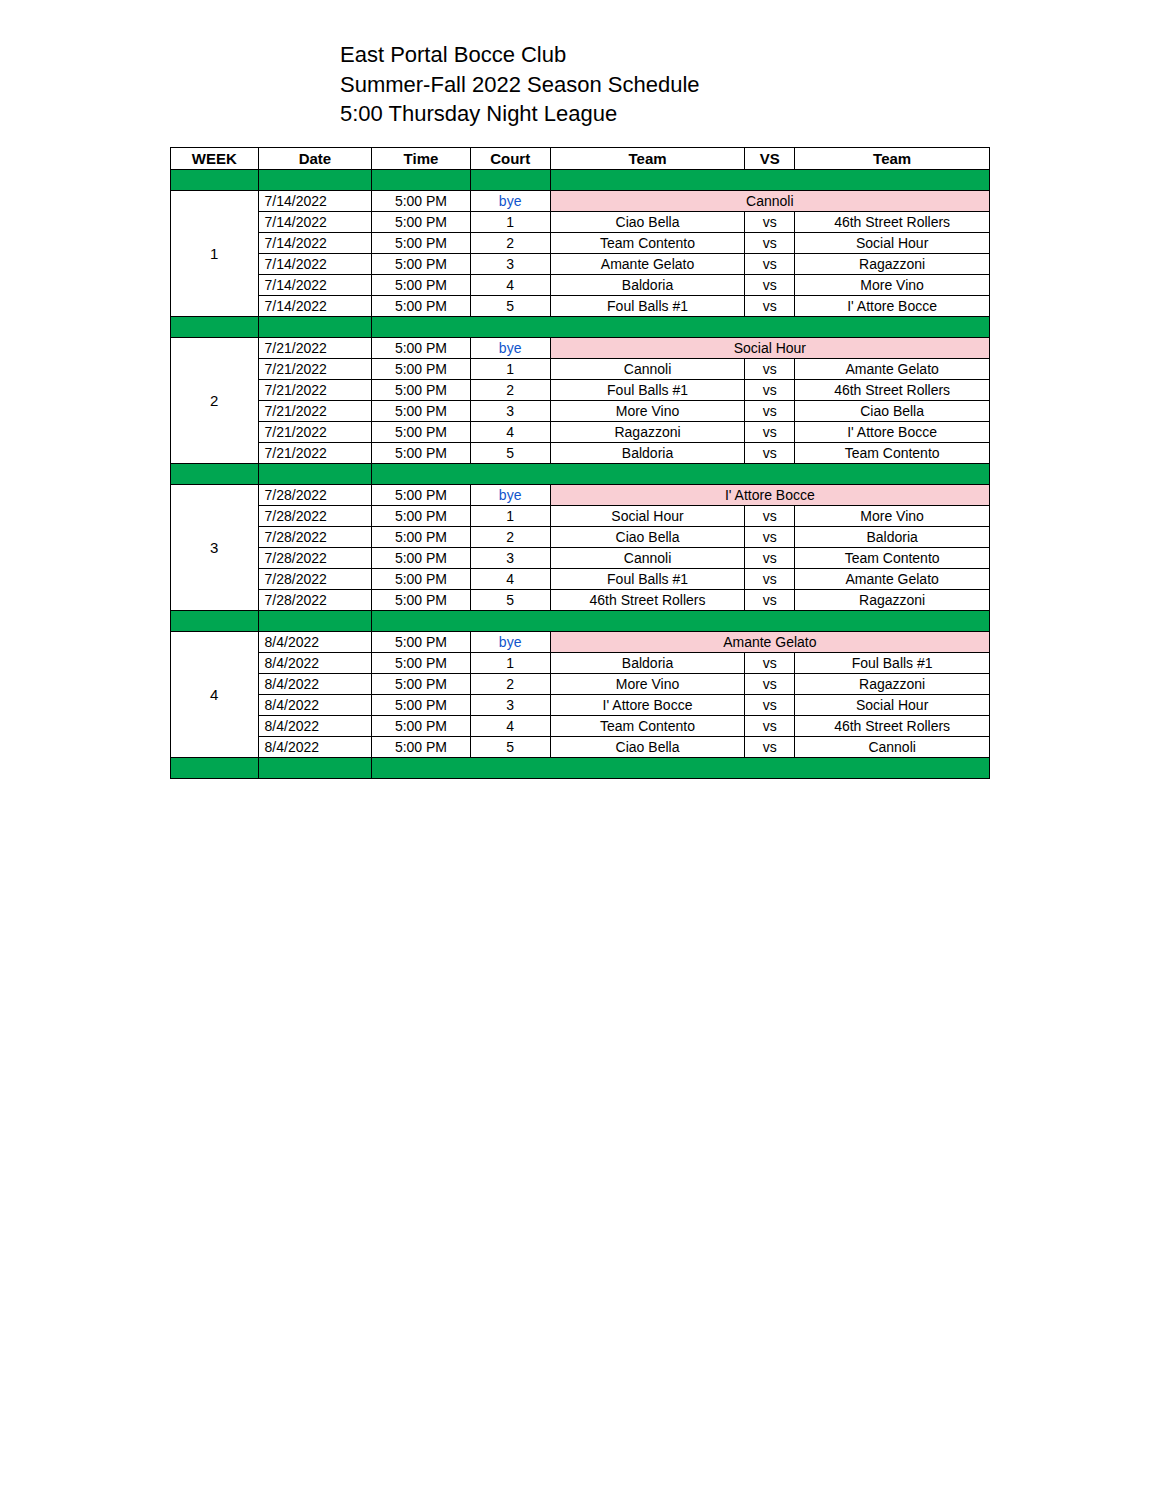East Portal Bocce Club
Summer-Fall 2022 Season Schedule
5:00 Thursday Night League
| WEEK | Date | Time | Court | Team | VS | Team |
| --- | --- | --- | --- | --- | --- | --- |
| 1 | 7/14/2022 | 5:00 PM | bye | Cannoli |
| 7/14/2022 | 5:00 PM | 1 | Ciao Bella | vs | 46th Street Rollers |
| 7/14/2022 | 5:00 PM | 2 | Team Contento | vs | Social Hour |
| 7/14/2022 | 5:00 PM | 3 | Amante Gelato | vs | Ragazzoni |
| 7/14/2022 | 5:00 PM | 4 | Baldoria | vs | More Vino |
| 7/14/2022 | 5:00 PM | 5 | Foul Balls #1 | vs | I' Attore Bocce |
| 2 | 7/21/2022 | 5:00 PM | bye | Social Hour |
| 7/21/2022 | 5:00 PM | 1 | Cannoli | vs | Amante Gelato |
| 7/21/2022 | 5:00 PM | 2 | Foul Balls #1 | vs | 46th Street Rollers |
| 7/21/2022 | 5:00 PM | 3 | More Vino | vs | Ciao Bella |
| 7/21/2022 | 5:00 PM | 4 | Ragazzoni | vs | I' Attore Bocce |
| 7/21/2022 | 5:00 PM | 5 | Baldoria | vs | Team Contento |
| 3 | 7/28/2022 | 5:00 PM | bye | I' Attore Bocce |
| 7/28/2022 | 5:00 PM | 1 | Social Hour | vs | More Vino |
| 7/28/2022 | 5:00 PM | 2 | Ciao Bella | vs | Baldoria |
| 7/28/2022 | 5:00 PM | 3 | Cannoli | vs | Team Contento |
| 7/28/2022 | 5:00 PM | 4 | Foul Balls #1 | vs | Amante Gelato |
| 7/28/2022 | 5:00 PM | 5 | 46th Street Rollers | vs | Ragazzoni |
| 4 | 8/4/2022 | 5:00 PM | bye | Amante Gelato |
| 8/4/2022 | 5:00 PM | 1 | Baldoria | vs | Foul Balls #1 |
| 8/4/2022 | 5:00 PM | 2 | More Vino | vs | Ragazzoni |
| 8/4/2022 | 5:00 PM | 3 | I' Attore Bocce | vs | Social Hour |
| 8/4/2022 | 5:00 PM | 4 | Team Contento | vs | 46th Street Rollers |
| 8/4/2022 | 5:00 PM | 5 | Ciao Bella | vs | Cannoli |